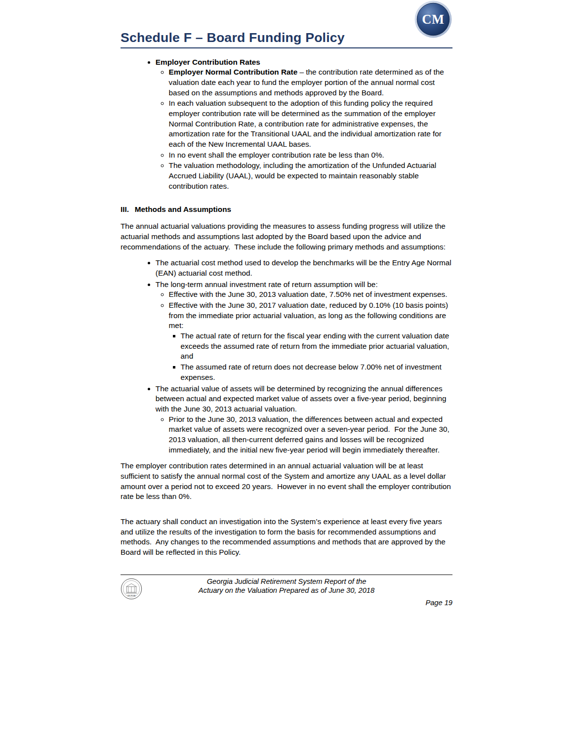CM
Schedule F – Board Funding Policy
Employer Contribution Rates
Employer Normal Contribution Rate – the contribution rate determined as of the valuation date each year to fund the employer portion of the annual normal cost based on the assumptions and methods approved by the Board.
In each valuation subsequent to the adoption of this funding policy the required employer contribution rate will be determined as the summation of the employer Normal Contribution Rate, a contribution rate for administrative expenses, the amortization rate for the Transitional UAAL and the individual amortization rate for each of the New Incremental UAAL bases.
In no event shall the employer contribution rate be less than 0%.
The valuation methodology, including the amortization of the Unfunded Actuarial Accrued Liability (UAAL), would be expected to maintain reasonably stable contribution rates.
III. Methods and Assumptions
The annual actuarial valuations providing the measures to assess funding progress will utilize the actuarial methods and assumptions last adopted by the Board based upon the advice and recommendations of the actuary. These include the following primary methods and assumptions:
The actuarial cost method used to develop the benchmarks will be the Entry Age Normal (EAN) actuarial cost method.
The long-term annual investment rate of return assumption will be:
Effective with the June 30, 2013 valuation date, 7.50% net of investment expenses.
Effective with the June 30, 2017 valuation date, reduced by 0.10% (10 basis points) from the immediate prior actuarial valuation, as long as the following conditions are met:
The actual rate of return for the fiscal year ending with the current valuation date exceeds the assumed rate of return from the immediate prior actuarial valuation, and
The assumed rate of return does not decrease below 7.00% net of investment expenses.
The actuarial value of assets will be determined by recognizing the annual differences between actual and expected market value of assets over a five-year period, beginning with the June 30, 2013 actuarial valuation.
Prior to the June 30, 2013 valuation, the differences between actual and expected market value of assets were recognized over a seven-year period. For the June 30, 2013 valuation, all then-current deferred gains and losses will be recognized immediately, and the initial new five-year period will begin immediately thereafter.
The employer contribution rates determined in an annual actuarial valuation will be at least sufficient to satisfy the annual normal cost of the System and amortize any UAAL as a level dollar amount over a period not to exceed 20 years. However in no event shall the employer contribution rate be less than 0%.
The actuary shall conduct an investigation into the System’s experience at least every five years and utilize the results of the investigation to form the basis for recommended assumptions and methods. Any changes to the recommended assumptions and methods that are approved by the Board will be reflected in this Policy.
GEORGIA
Georgia Judicial Retirement System Report of the
Actuary on the Valuation Prepared as of June 30, 2018
Page 19